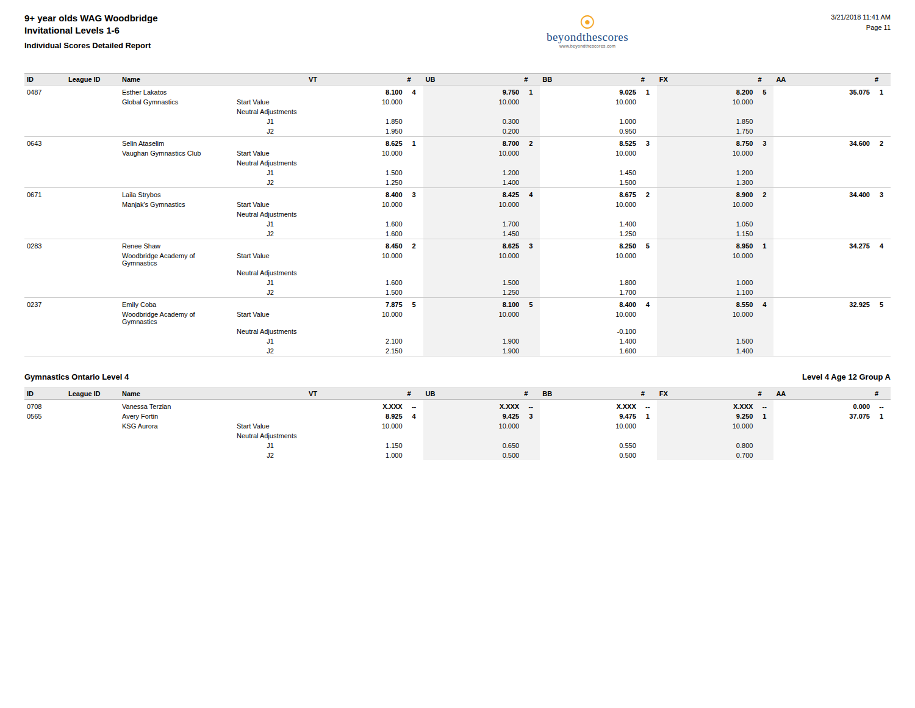9+ year olds WAG Woodbridge
Invitational Levels 1-6
Individual Scores Detailed Report
⦿
beyondthescores
www.beyondthescores.com
3/21/2018 11:41 AM
Page 11
| ID | League ID | Name | | VT | # | UB | # | BB | # | FX | # | AA | # |
| --- | --- | --- | --- | --- | --- | --- | --- | --- | --- | --- | --- | --- | --- |
| 0487 | | Esther Lakatos | | 8.100 | 4 | 9.750 | 1 | 9.025 | 1 | 8.200 | 5 | 35.075 | 1 |
| | | Global Gymnastics | Start Value | 10.000 | | 10.000 | | 10.000 | | 10.000 | | | |
| | | | Neutral Adjustments | | | | | | | | | | |
| | | | J1 | 1.850 | | 0.300 | | 1.000 | | 1.850 | | | |
| | | | J2 | 1.950 | | 0.200 | | 0.950 | | 1.750 | | | |
| 0643 | | Selin Ataselim | | 8.625 | 1 | 8.700 | 2 | 8.525 | 3 | 8.750 | 3 | 34.600 | 2 |
| | | Vaughan Gymnastics Club | Start Value | 10.000 | | 10.000 | | 10.000 | | 10.000 | | | |
| | | | Neutral Adjustments | | | | | | | | | | |
| | | | J1 | 1.500 | | 1.200 | | 1.450 | | 1.200 | | | |
| | | | J2 | 1.250 | | 1.400 | | 1.500 | | 1.300 | | | |
| 0671 | | Laila Strybos | | 8.400 | 3 | 8.425 | 4 | 8.675 | 2 | 8.900 | 2 | 34.400 | 3 |
| | | Manjak's Gymnastics | Start Value | 10.000 | | 10.000 | | 10.000 | | 10.000 | | | |
| | | | Neutral Adjustments | | | | | | | | | | |
| | | | J1 | 1.600 | | 1.700 | | 1.400 | | 1.050 | | | |
| | | | J2 | 1.600 | | 1.450 | | 1.250 | | 1.150 | | | |
| 0283 | | Renee Shaw | | 8.450 | 2 | 8.625 | 3 | 8.250 | 5 | 8.950 | 1 | 34.275 | 4 |
| | | Woodbridge Academy of Gymnastics | Start Value | 10.000 | | 10.000 | | 10.000 | | 10.000 | | | |
| | | | Neutral Adjustments | | | | | | | | | | |
| | | | J1 | 1.600 | | 1.500 | | 1.800 | | 1.000 | | | |
| | | | J2 | 1.500 | | 1.250 | | 1.700 | | 1.100 | | | |
| 0237 | | Emily Coba | | 7.875 | 5 | 8.100 | 5 | 8.400 | 4 | 8.550 | 4 | 32.925 | 5 |
| | | Woodbridge Academy of Gymnastics | Start Value | 10.000 | | 10.000 | | 10.000 | | 10.000 | | | |
| | | | Neutral Adjustments | | | | | -0.100 | | | | | |
| | | | J1 | 2.100 | | 1.900 | | 1.400 | | 1.500 | | | |
| | | | J2 | 2.150 | | 1.900 | | 1.600 | | 1.400 | | | |
Gymnastics Ontario Level 4
Level 4 Age 12 Group A
| ID | League ID | Name | | VT | # | UB | # | BB | # | FX | # | AA | # |
| --- | --- | --- | --- | --- | --- | --- | --- | --- | --- | --- | --- | --- | --- |
| 0708 | | Vanessa Terzian | | X.XXX | -- | X.XXX | -- | X.XXX | -- | X.XXX | -- | 0.000 | -- |
| 0565 | | Avery Fortin | | 8.925 | 4 | 9.425 | 3 | 9.475 | 1 | 9.250 | 1 | 37.075 | 1 |
| | | KSG Aurora | Start Value | 10.000 | | 10.000 | | 10.000 | | 10.000 | | | |
| | | | Neutral Adjustments | | | | | | | | | | |
| | | | J1 | 1.150 | | 0.650 | | 0.550 | | 0.800 | | | |
| | | | J2 | 1.000 | | 0.500 | | 0.500 | | 0.700 | | | |